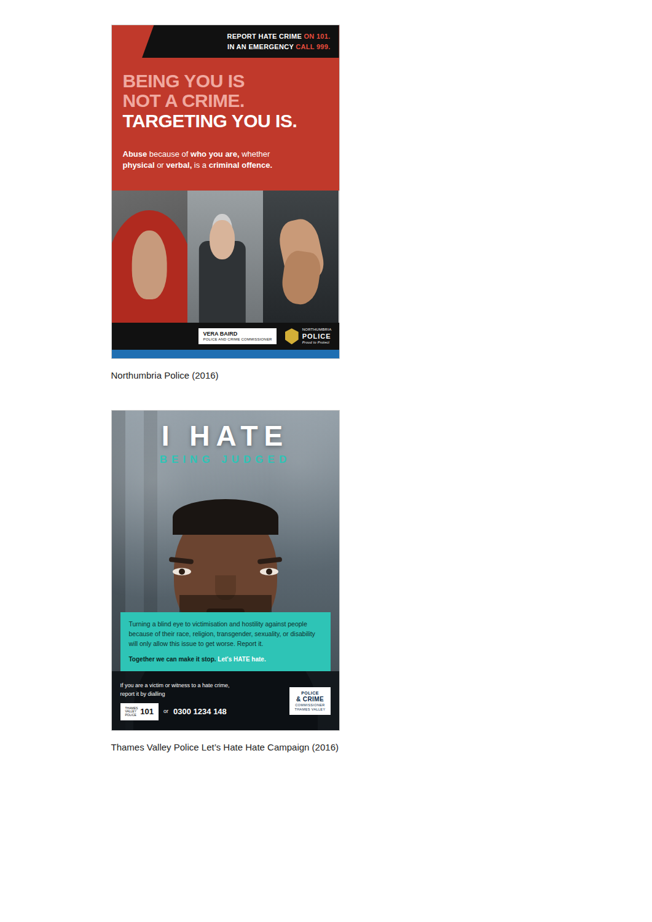REPORT HATE CRIME ON 101.
IN AN EMERGENCY CALL 999.
BEING YOU IS NOT A CRIME. TARGETING YOU IS.
Abuse because of who you are, whether
physical or verbal, is a criminal offence.
VERA BAIRD POLICE AND CRIME COMMISSIONER
NORTHUMBRIA POLICE Proud to Protect
Northumbria Police (2016)
I HATE
BEING JUDGED
Turning a blind eye to victimisation and hostility against people because of their race, religion, transgender, sexuality, or disability will only allow this issue to get worse. Report it. Together we can make it stop. Let's HATE hate.
If you are a victim or witness to a hate crime,
report it by dialling
THAMES
VALLEY
POLICE 101 or 0300 1234 148
POLICE & CRIME COMMISSIONER THAMES VALLEY
Thames Valley Police Let’s Hate Hate Campaign (2016)